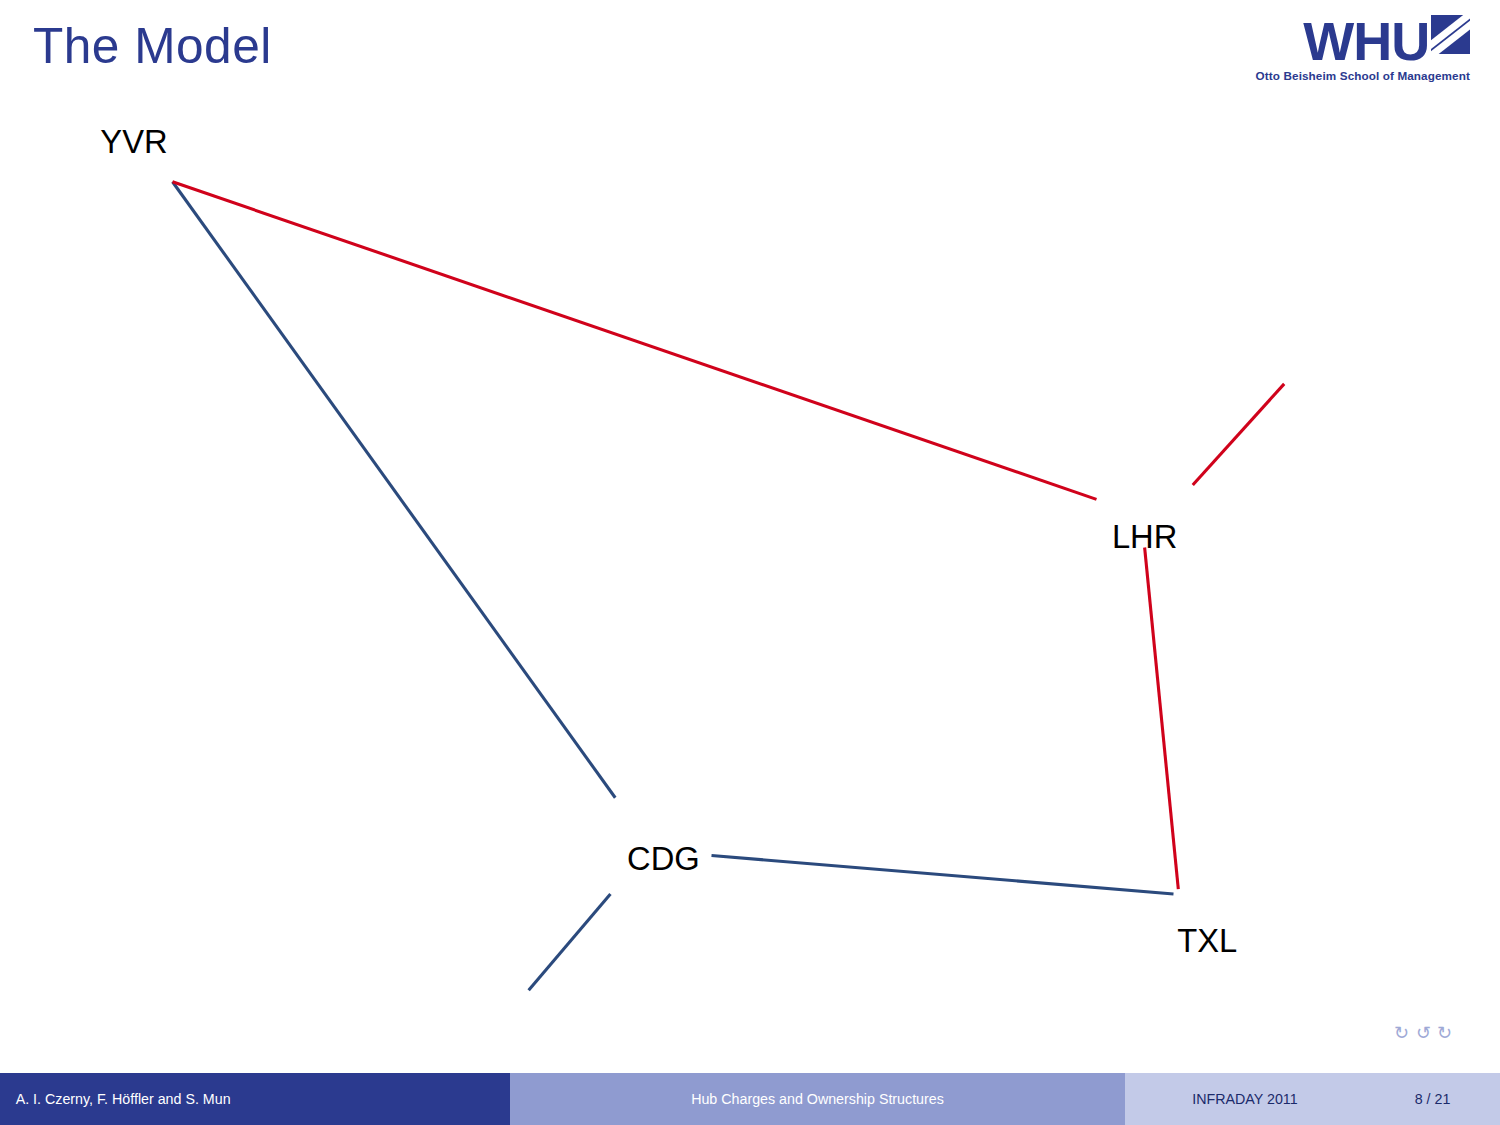The Model
WHU
Otto Beisheim School of Management
YVR LHR CDG TXL
↻↺↻
A. I. Czerny, F. Höffler and S. Mun
Hub Charges and Ownership Structures
INFRADAY 2011
8 / 21